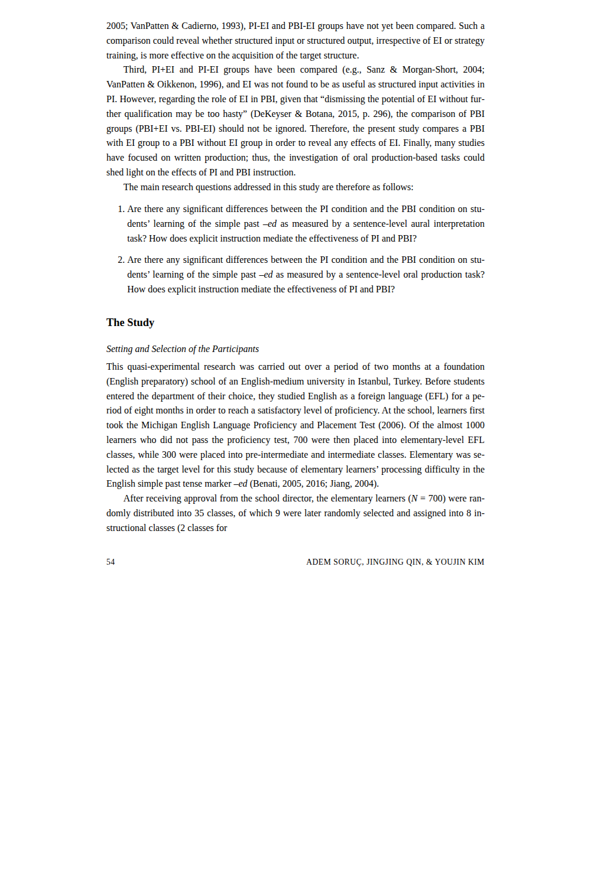2005; VanPatten & Cadierno, 1993), PI-EI and PBI-EI groups have not yet been compared. Such a comparison could reveal whether structured input or structured output, irrespective of EI or strategy training, is more effective on the acquisition of the target structure.
Third, PI+EI and PI-EI groups have been compared (e.g., Sanz & Morgan-Short, 2004; VanPatten & Oikkenon, 1996), and EI was not found to be as useful as structured input activities in PI. However, regarding the role of EI in PBI, given that “dismissing the potential of EI without further qualification may be too hasty” (DeKeyser & Botana, 2015, p. 296), the comparison of PBI groups (PBI+EI vs. PBI-EI) should not be ignored. Therefore, the present study compares a PBI with EI group to a PBI without EI group in order to reveal any effects of EI. Finally, many studies have focused on written production; thus, the investigation of oral production-based tasks could shed light on the effects of PI and PBI instruction.
The main research questions addressed in this study are therefore as follows:
Are there any significant differences between the PI condition and the PBI condition on students’ learning of the simple past –ed as measured by a sentence-level aural interpretation task? How does explicit instruction mediate the effectiveness of PI and PBI?
Are there any significant differences between the PI condition and the PBI condition on students’ learning of the simple past –ed as measured by a sentence-level oral production task? How does explicit instruction mediate the effectiveness of PI and PBI?
The Study
Setting and Selection of the Participants
This quasi-experimental research was carried out over a period of two months at a foundation (English preparatory) school of an English-medium university in Istanbul, Turkey. Before students entered the department of their choice, they studied English as a foreign language (EFL) for a period of eight months in order to reach a satisfactory level of proficiency. At the school, learners first took the Michigan English Language Proficiency and Placement Test (2006). Of the almost 1000 learners who did not pass the proficiency test, 700 were then placed into elementary-level EFL classes, while 300 were placed into pre-intermediate and intermediate classes. Elementary was selected as the target level for this study because of elementary learners’ processing difficulty in the English simple past tense marker –ed (Benati, 2005, 2016; Jiang, 2004).
After receiving approval from the school director, the elementary learners (N = 700) were randomly distributed into 35 classes, of which 9 were later randomly selected and assigned into 8 instructional classes (2 classes for
54 Adem Soruç, Jingjing Qin, & Youjin Kim